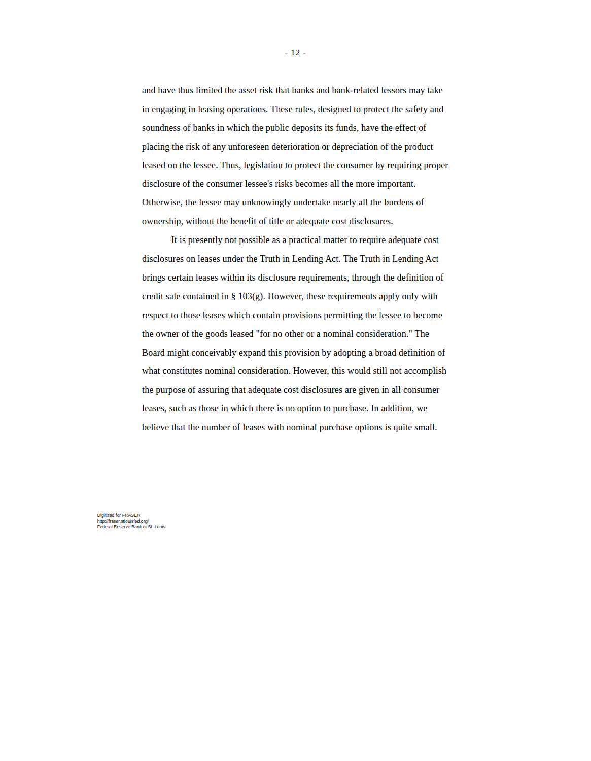- 12 -
and have thus limited the asset risk that banks and bank-related lessors may take in engaging in leasing operations. These rules, designed to protect the safety and soundness of banks in which the public deposits its funds, have the effect of placing the risk of any unforeseen deterioration or depreciation of the product leased on the lessee. Thus, legislation to protect the consumer by requiring proper disclosure of the consumer lessee's risks becomes all the more important. Otherwise, the lessee may unknowingly undertake nearly all the burdens of ownership, without the benefit of title or adequate cost disclosures.
It is presently not possible as a practical matter to require adequate cost disclosures on leases under the Truth in Lending Act. The Truth in Lending Act brings certain leases within its disclosure requirements, through the definition of credit sale contained in § 103(g). However, these requirements apply only with respect to those leases which contain provisions permitting the lessee to become the owner of the goods leased "for no other or a nominal consideration." The Board might conceivably expand this provision by adopting a broad definition of what constitutes nominal consideration. However, this would still not accomplish the purpose of assuring that adequate cost disclosures are given in all consumer leases, such as those in which there is no option to purchase. In addition, we believe that the number of leases with nominal purchase options is quite small.
Digitized for FRASER
http://fraser.stlouisfed.org/
Federal Reserve Bank of St. Louis